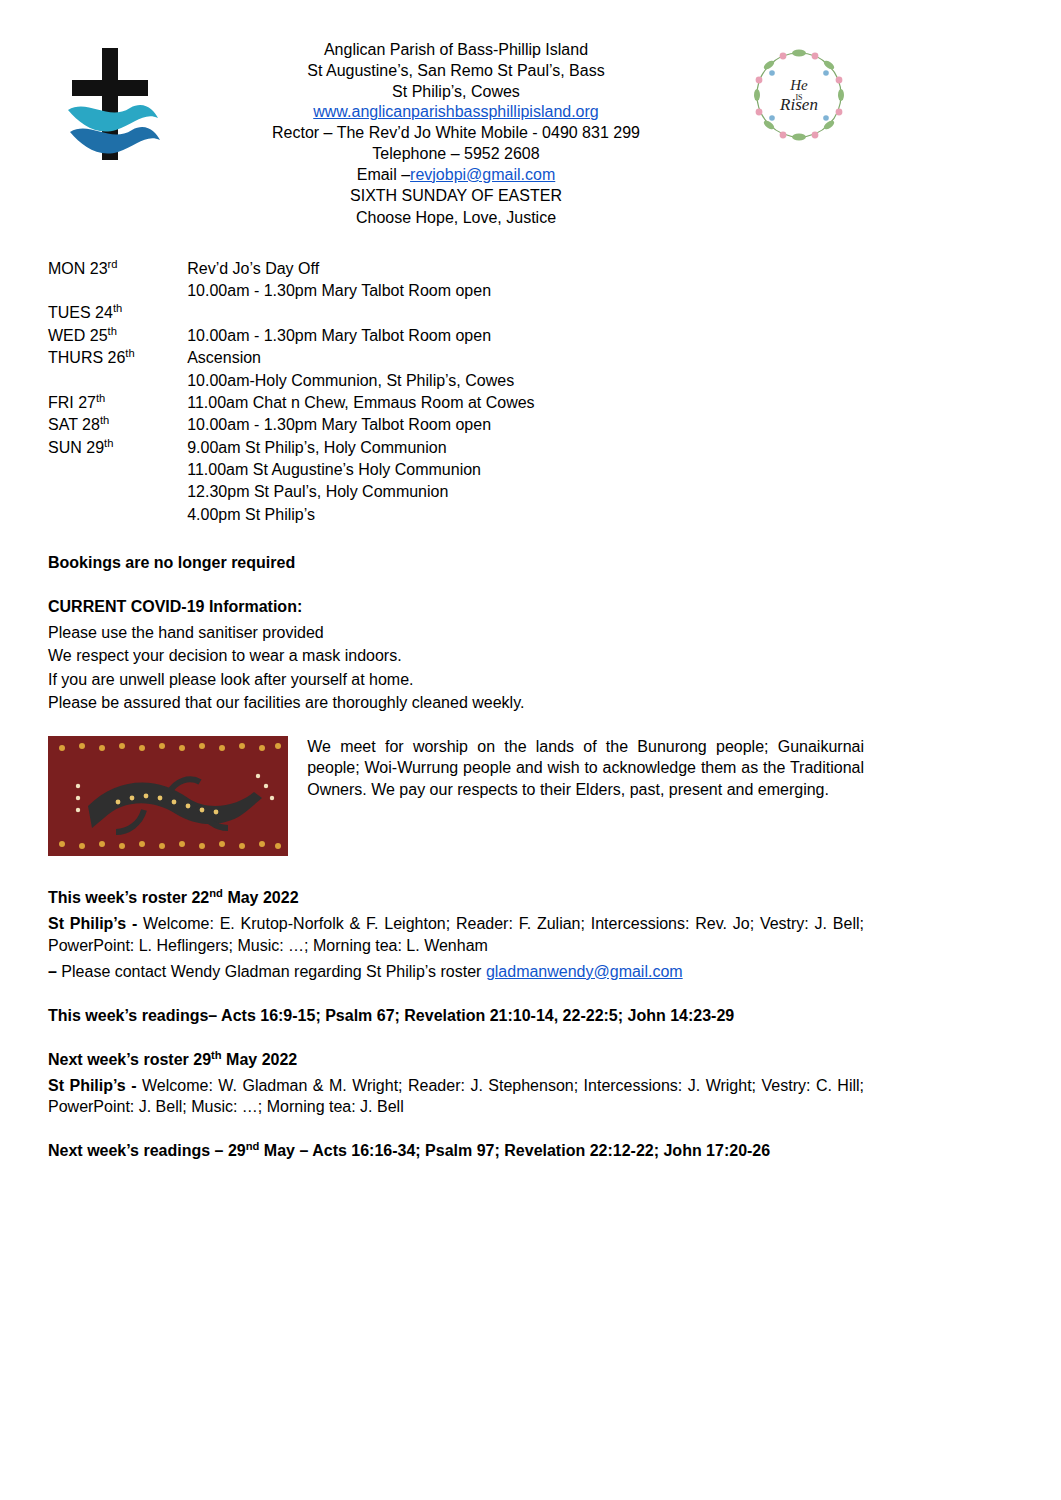Anglican Parish of Bass-Phillip Island
St Augustine’s, San Remo St Paul’s, Bass
St Philip’s, Cowes
www.anglicanparishbassphillipisland.org
Rector – The Rev’d Jo White Mobile - 0490 831 299
Telephone – 5952 2608
Email –revjobpi@gmail.com
SIXTH SUNDAY OF EASTER
Choose Hope, Love, Justice
He Risen IS
| MON 23 rd | Rev’d Jo’s Day Off |
| | 10.00am - 1.30pm Mary Talbot Room open |
| TUES 24 th | |
| WED 25 th | 10.00am - 1.30pm Mary Talbot Room open |
| THURS 26 th | Ascension |
| | 10.00am-Holy Communion, St Philip’s, Cowes |
| FRI 27 th | 11.00am Chat n Chew, Emmaus Room at Cowes |
| SAT 28 th | 10.00am - 1.30pm Mary Talbot Room open |
| SUN 29 th | 9.00am St Philip’s, Holy Communion |
| | 11.00am St Augustine’s Holy Communion |
| | 12.30pm St Paul’s, Holy Communion |
| | 4.00pm St Philip’s |
Bookings are no longer required
CURRENT COVID-19 Information:
Please use the hand sanitiser provided
We respect your decision to wear a mask indoors.
If you are unwell please look after yourself at home.
Please be assured that our facilities are thoroughly cleaned weekly.
We meet for worship on the lands of the Bunurong people; Gunaikurnai people; Woi-Wurrung people and wish to acknowledge them as the Traditional Owners. We pay our respects to their Elders, past, present and emerging.
This week’s roster 22nd May 2022
St Philip’s - Welcome: E. Krutop-Norfolk & F. Leighton; Reader: F. Zulian; Intercessions: Rev. Jo; Vestry: J. Bell; PowerPoint: L. Heflingers; Music: …; Morning tea: L. Wenham
– Please contact Wendy Gladman regarding St Philip’s roster gladmanwendy@gmail.com
This week’s readings– Acts 16:9-15; Psalm 67; Revelation 21:10-14, 22-22:5; John 14:23-29
Next week’s roster 29th May 2022
St Philip’s - Welcome: W. Gladman & M. Wright; Reader: J. Stephenson; Intercessions: J. Wright; Vestry: C. Hill; PowerPoint: J. Bell; Music: …; Morning tea: J. Bell
Next week’s readings – 29nd May – Acts 16:16-34; Psalm 97; Revelation 22:12-22; John 17:20-26